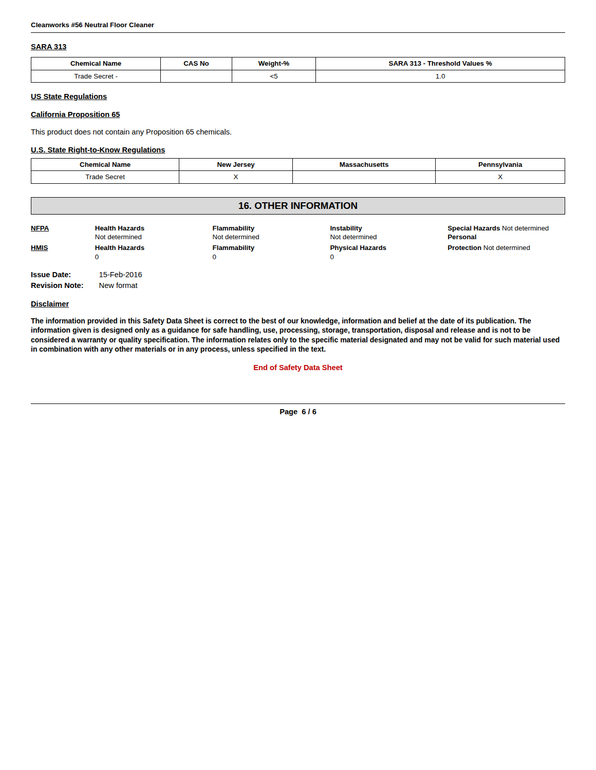Cleanworks #56 Neutral Floor Cleaner
SARA 313
| Chemical Name | CAS No | Weight-% | SARA 313 - Threshold Values % |
| --- | --- | --- | --- |
| Trade Secret - | | <5 | 1.0 |
US State Regulations
California Proposition 65
This product does not contain any Proposition 65 chemicals.
U.S. State Right-to-Know Regulations
| Chemical Name | New Jersey | Massachusetts | Pennsylvania |
| --- | --- | --- | --- |
| Trade Secret | X | | X |
16. OTHER INFORMATION
| NFPA | Health Hazards Not determined | Flammability Not determined | Instability Not determined | Special Hazards Not determined Personal |
| HMIS | Health Hazards 0 | Flammability 0 | Physical Hazards 0 | Protection Not determined |
| Issue Date: | 15-Feb-2016 |
| Revision Note: | New format |
Disclaimer
The information provided in this Safety Data Sheet is correct to the best of our knowledge, information and belief at the date of its publication. The information given is designed only as a guidance for safe handling, use, processing, storage, transportation, disposal and release and is not to be considered a warranty or quality specification. The information relates only to the specific material designated and may not be valid for such material used in combination with any other materials or in any process, unless specified in the text.
End of Safety Data Sheet
Page 6 / 6